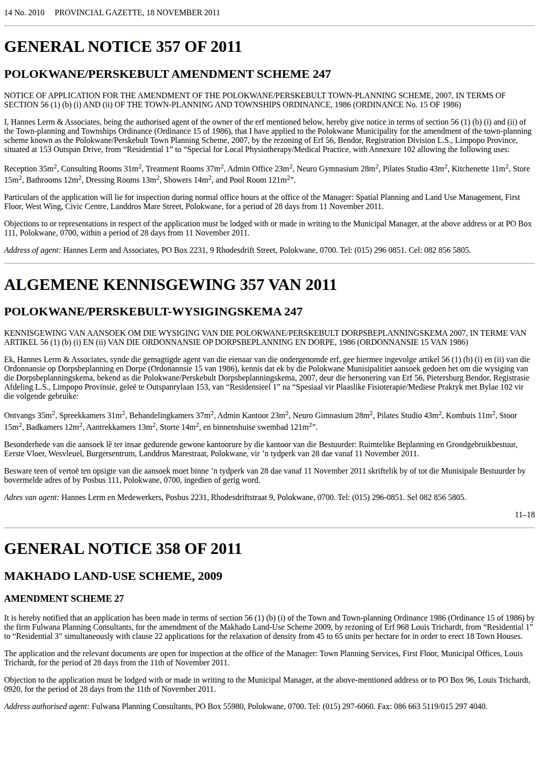14 No. 2010 PROVINCIAL GAZETTE, 18 NOVEMBER 2011
GENERAL NOTICE 357 OF 2011
POLOKWANE/PERSKEBULT AMENDMENT SCHEME 247
NOTICE OF APPLICATION FOR THE AMENDMENT OF THE POLOKWANE/PERSKEBULT TOWN-PLANNING SCHEME, 2007, IN TERMS OF SECTION 56 (1) (b) (i) AND (ii) OF THE TOWN-PLANNING AND TOWNSHIPS ORDINANCE, 1986 (ORDINANCE No. 15 OF 1986)
I, Hannes Lerm & Associates, being the authorised agent of the owner of the erf mentioned below, hereby give notice in terms of section 56 (1) (b) (i) and (ii) of the Town-planning and Townships Ordinance (Ordinance 15 of 1986), that I have applied to the Polokwane Municipality for the amendment of the town-planning scheme known as the Polokwane/Perskebult Town Planning Scheme, 2007, by the rezoning of Erf 56, Bendor, Registration Division L.S., Limpopo Province, situated at 153 Outspan Drive, from “Residential 1” to “Special for Local Physiotherapy/Medical Practice, with Annexure 102 allowing the following uses:
Reception 35m2, Consulting Rooms 31m2, Treatment Rooms 37m2, Admin Office 23m2, Neuro Gymnasium 28m2, Pilates Studio 43m2, Kitchenette 11m2, Store 15m2, Bathrooms 12m2, Dressing Rooms 13m2, Showers 14m2, and Pool Room 121m2”.
Particulars of the application will lie for inspection during normal office hours at the office of the Manager: Spatial Planning and Land Use Management, First Floor, West Wing, Civic Centre, Landdros Mare Street, Polokwane, for a period of 28 days from 11 November 2011.
Objections to or representations in respect of the application must be lodged with or made in writing to the Municipal Manager, at the above address or at PO Box 111, Polokwane, 0700, within a period of 28 days from 11 November 2011.
Address of agent: Hannes Lerm and Associates, PO Box 2231, 9 Rhodesdrift Street, Polokwane, 0700. Tel: (015) 296 0851. Cel: 082 856 5805.
ALGEMENE KENNISGEWING 357 VAN 2011
POLOKWANE/PERSKEBULT-WYSIGINGSKEMA 247
KENNISGEWING VAN AANSOEK OM DIE WYSIGING VAN DIE POLOKWANE/PERSKEBULT DORPSBEPLANNINGSKEMA 2007, IN TERME VAN ARTIKEL 56 (1) (b) (i) EN (ii) VAN DIE ORDONNANSIE OP DORPSBEPLANNING EN DORPE, 1986 (ORDONNANSIE 15 VAN 1986)
Ek, Hannes Lerm & Associates, synde die gemagtigde agent van die eienaar van die ondergenomde erf, gee hiermee ingevolge artikel 56 (1) (b) (i) en (ii) van die Ordonnansie op Dorpsbeplanning en Dorpe (Ordonannsie 15 van 1986), kennis dat ek by die Polokwane Munisipalitiet aansoek gedoen het om die wysiging van die Dorpsbeplanningskema, bekend as die Polokwane/Perskebult Dorpsbeplanningskema, 2007, deur die hersonering van Erf 56, Pietersburg Bendor, Registrasie Afdeling L.S., Limpopo Provinsie, geleë te Outspanrylaan 153, van “Residensieel 1” na “Spesiaal vir Plaaslike Fisioterapie/Mediese Praktyk met Bylae 102 vir die volgende gebruike:
Ontvangs 35m2, Spreekkamers 31m2, Behandelingkamers 37m2, Admin Kantoor 23m2, Neuro Gimnasium 28m2, Pilates Studio 43m2, Kombuis 11m2, Stoor 15m2, Badkamers 12m2, Aantrekkamers 13m2, Storte 14m2, en binnenshuise swembad 121m2”.
Besonderhede van die aansoek lê ter insae gedurende gewone kantoorure by die kantoor van die Bestuurder: Ruimtelike Beplanning en Grondgebruikbestuur, Eerste Vloer, Wesvleuel, Burgersentrum, Landdros Marestraat, Polokwane, vir ’n tydperk van 28 dae vanaf 11 November 2011.
Besware teen of vertoë ten opsigte van die aansoek moet binne ’n tydperk van 28 dae vanaf 11 November 2011 skriftelik by of tot die Munisipale Bestuurder by bovermelde adres of by Posbus 111, Polokwane, 0700, ingedien of gerig word.
Adres van agent: Hannes Lerm en Medewerkers, Posbus 2231, Rhodesdriftstraat 9, Polokwane, 0700. Tel: (015) 296-0851. Sel 082 856 5805.
11–18
GENERAL NOTICE 358 OF 2011
MAKHADO LAND-USE SCHEME, 2009
AMENDMENT SCHEME 27
It is hereby notified that an application has been made in terms of section 56 (1) (b) (i) of the Town and Town-planning Ordinance 1986 (Ordinance 15 of 1986) by the firm Fulwana Planning Consultants, for the amendment of the Makhado Land-Use Scheme 2009, by rezoning of Erf 968 Louis Trichardt, from “Residential 1” to “Residential 3” simultaneously with clause 22 applications for the relaxation of density from 45 to 65 units per hectare for in order to erect 18 Town Houses.
The application and the relevant documents are open for inspection at the office of the Manager: Town Planning Services, First Floor, Municipal Offices, Louis Trichardt, for the period of 28 days from the 11th of November 2011.
Objection to the application must be lodged with or made in writing to the Municipal Manager, at the above-mentioned address or to PO Box 96, Louis Trichardt, 0920, for the period of 28 days from the 11th of November 2011.
Address authorised agent: Fulwana Planning Consultants, PO Box 55980, Polokwane, 0700. Tel: (015) 297-6060. Fax: 086 663 5119/015 297 4040.